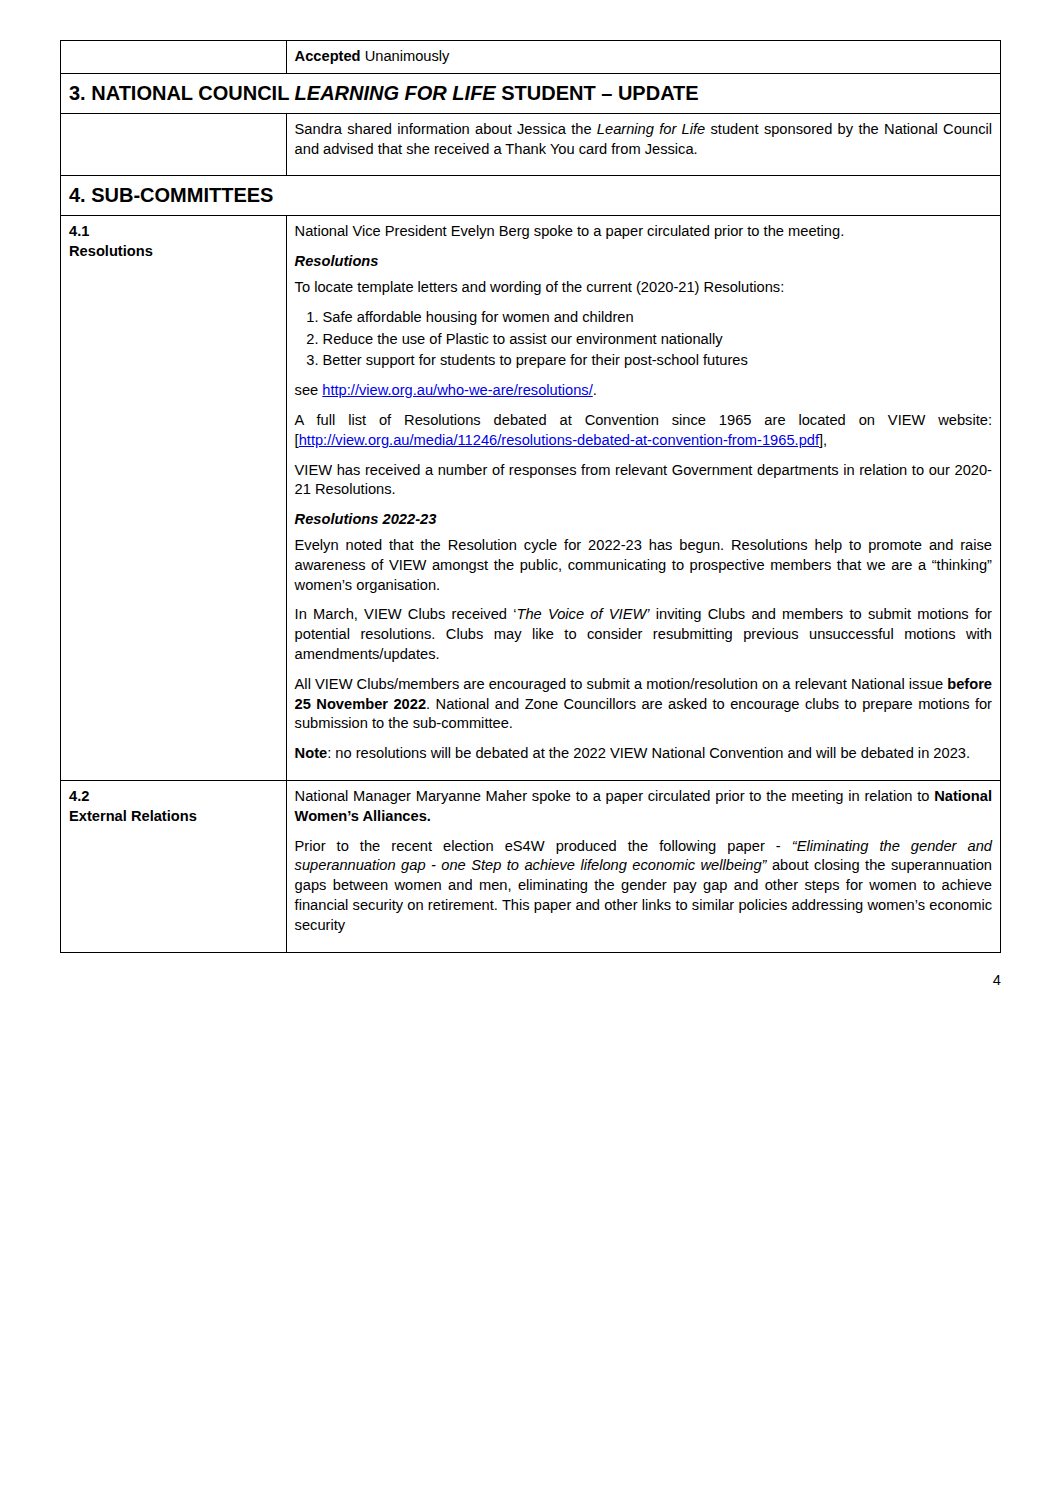| | Accepted Unanimously |
| 3. NATIONAL COUNCIL LEARNING FOR LIFE STUDENT – UPDATE |
| | Sandra shared information about Jessica the Learning for Life student sponsored by the National Council and advised that she received a Thank You card from Jessica. |
| 4. SUB-COMMITTEES |
| 4.1 Resolutions | National Vice President Evelyn Berg spoke to a paper circulated prior to the meeting. Resolutions To locate template letters and wording of the current (2020-21) Resolutions: Safe affordable housing for women and children Reduce the use of Plastic to assist our environment nationally Better support for students to prepare for their post-school futures see http://view.org.au/who-we-are/resolutions/ . A full list of Resolutions debated at Convention since 1965 are located on VIEW website: [ http://view.org.au/media/11246/resolutions-debated-at-convention-from-1965.pdf ], VIEW has received a number of responses from relevant Government departments in relation to our 2020-21 Resolutions. Resolutions 2022-23 Evelyn noted that the Resolution cycle for 2022-23 has begun. Resolutions help to promote and raise awareness of VIEW amongst the public, communicating to prospective members that we are a “thinking” women’s organisation. In March, VIEW Clubs received ‘ The Voice of VIEW’ inviting Clubs and members to submit motions for potential resolutions. Clubs may like to consider resubmitting previous unsuccessful motions with amendments/updates. All VIEW Clubs/members are encouraged to submit a motion/resolution on a relevant National issue before 25 November 2022 . National and Zone Councillors are asked to encourage clubs to prepare motions for submission to the sub-committee. Note : no resolutions will be debated at the 2022 VIEW National Convention and will be debated in 2023. |
| 4.2 External Relations | National Manager Maryanne Maher spoke to a paper circulated prior to the meeting in relation to National Women’s Alliances. Prior to the recent election eS4W produced the following paper - “Eliminating the gender and superannuation gap - one Step to achieve lifelong economic wellbeing” about closing the superannuation gaps between women and men, eliminating the gender pay gap and other steps for women to achieve financial security on retirement. This paper and other links to similar policies addressing women’s economic security |
4